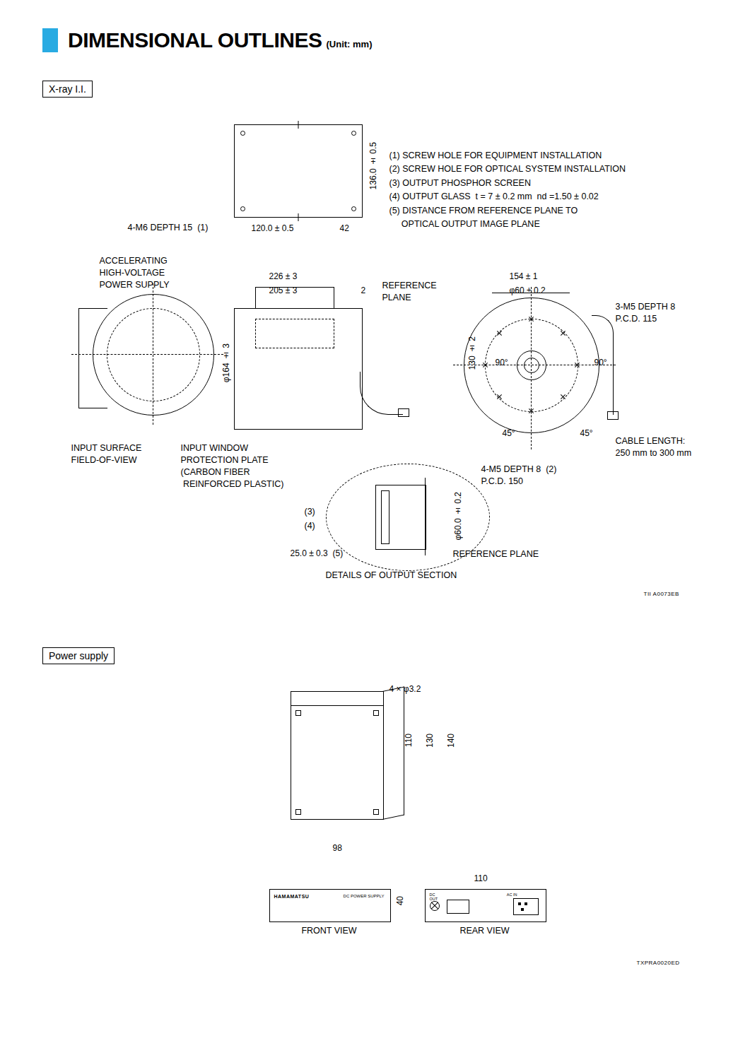DIMENSIONAL OUTLINES
(Unit: mm)
X-ray I.I.
136.0 ± 0.5
120.0 ± 0.5
42
4-M6 DEPTH 15 (1)
(1) SCREW HOLE FOR EQUIPMENT INSTALLATION
(2) SCREW HOLE FOR OPTICAL SYSTEM INSTALLATION
(3) OUTPUT PHOSPHOR SCREEN
(4) OUTPUT GLASS t = 7 ± 0.2 mm nd =1.50 ± 0.02
(5) DISTANCE FROM REFERENCE PLANE TO
OPTICAL OUTPUT IMAGE PLANE
ACCELERATING
HIGH-VOLTAGE
POWER SUPPLY
INPUT SURFACE
FIELD-OF-VIEW
226 ± 3
205 ± 3
2
φ164 ± 3
INPUT WINDOW
PROTECTION PLATE
(CARBON FIBER
REINFORCED PLASTIC)
REFERENCE
PLANE
154 ± 1
φ60 ± 0.2
130 ± 2
90°
90°
45°
45°
3-M5 DEPTH 8
P.C.D. 115
CABLE LENGTH:
250 mm to 300 mm
4-M5 DEPTH 8 (2)
P.C.D. 150
φ60.0 ± 0.2
(3)
(4)
25.0 ± 0.3 (5)
REFERENCE PLANE
DETAILS OF OUTPUT SECTION
TII A0073EB
Power supply
4 × φ3.2
110
130
140
98
HAMAMATSU
DC POWER SUPPLY
FRONT VIEW
40
DC
OUT
AC IN
REAR VIEW
110
TXPRA0020ED